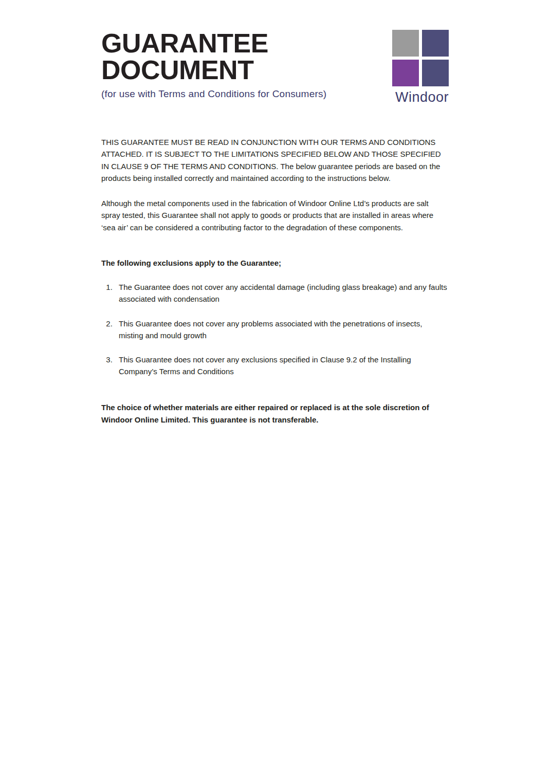Guarantee Document
(for use with Terms and Conditions for Consumers)
Windoor
This guarantee must be read in conjunction with our terms and conditions attached. It is subject to the limitations specified below and those specified in clause 9 of the terms and conditions. The below guarantee periods are based on the products being installed correctly and maintained according to the instructions below.
Although the metal components used in the fabrication of Windoor Online Ltd’s products are salt spray tested, this Guarantee shall not apply to goods or products that are installed in areas where ‘sea air’ can be considered a contributing factor to the degradation of these components.
The following exclusions apply to the Guarantee;
The Guarantee does not cover any accidental damage (including glass breakage) and any faults associated with condensation
This Guarantee does not cover any problems associated with the penetrations of insects, misting and mould growth
This Guarantee does not cover any exclusions specified in Clause 9.2 of the Installing Company’s Terms and Conditions
The choice of whether materials are either repaired or replaced is at the sole discretion of Windoor Online Limited. This guarantee is not transferable.